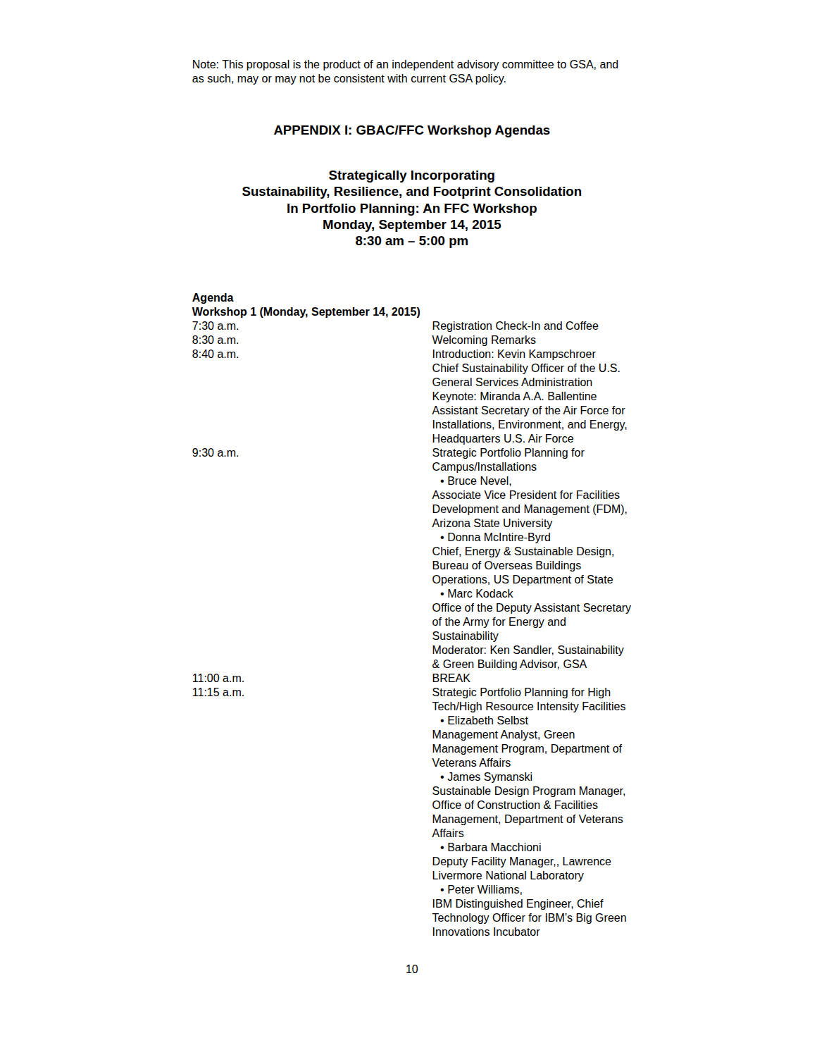Note: This proposal is the product of an independent advisory committee to GSA, and as such, may or may not be consistent with current GSA policy.
APPENDIX I: GBAC/FFC Workshop Agendas
Strategically Incorporating
Sustainability, Resilience, and Footprint Consolidation
In Portfolio Planning: An FFC Workshop
Monday, September 14, 2015
8:30 am – 5:00 pm
Agenda
Workshop 1 (Monday, September 14, 2015)
| 7:30 a.m. | Registration Check-In and Coffee |
| 8:30 a.m. | Welcoming Remarks |
| 8:40 a.m. | Introduction: Kevin Kampschroer Chief Sustainability Officer of the U.S. General Services Administration Keynote: Miranda A.A. Ballentine Assistant Secretary of the Air Force for Installations, Environment, and Energy, Headquarters U.S. Air Force |
| 9:30 a.m. | Strategic Portfolio Planning for Campus/Installations • Bruce Nevel, Associate Vice President for Facilities Development and Management (FDM), Arizona State University • Donna McIntire-Byrd Chief, Energy & Sustainable Design, Bureau of Overseas Buildings Operations, US Department of State • Marc Kodack Office of the Deputy Assistant Secretary of the Army for Energy and Sustainability Moderator: Ken Sandler, Sustainability & Green Building Advisor, GSA |
| 11:00 a.m. | BREAK |
| 11:15 a.m. | Strategic Portfolio Planning for High Tech/High Resource Intensity Facilities • Elizabeth Selbst Management Analyst, Green Management Program, Department of Veterans Affairs • James Symanski Sustainable Design Program Manager, Office of Construction & Facilities Management, Department of Veterans Affairs • Barbara Macchioni Deputy Facility Manager,, Lawrence Livermore National Laboratory • Peter Williams, IBM Distinguished Engineer, Chief Technology Officer for IBM’s Big Green Innovations Incubator |
10